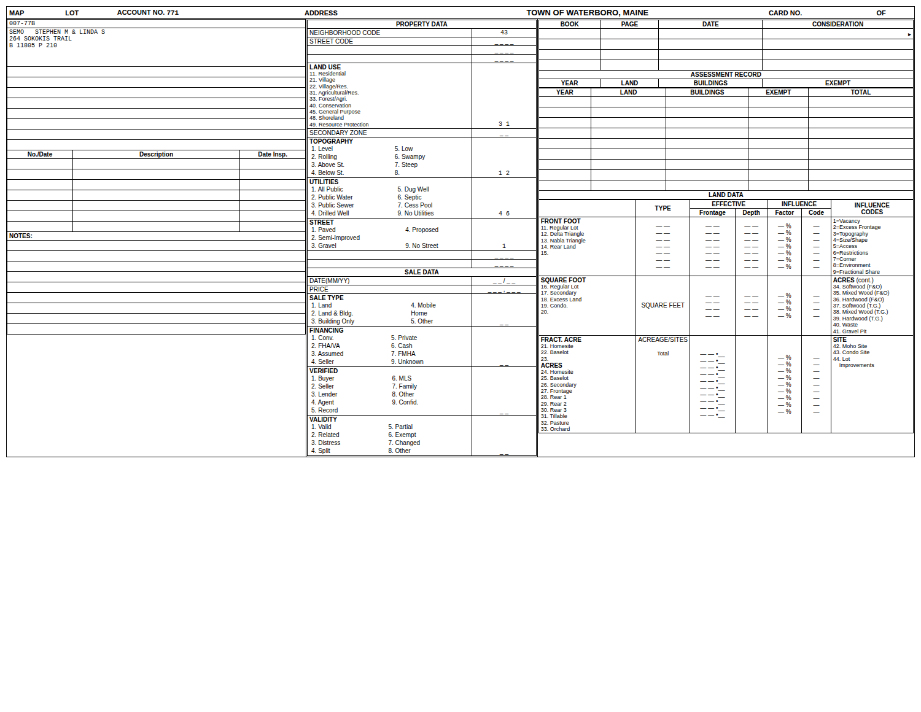| / MAP / LOT / ACCOUNT NO. 771 / ADDRESS / TOWN OF WATERBORO, MAINE / CARD NO. / OF / |
| / 007-77B / / SEMO STEPHEN M & LINDA S 264 SOKOKIS TRAIL B 11805 P 210 / / No./Date / Description / Date Insp. / / NOTES: / | / / PROPERTY DATA / / --- / / NEIGHBORHOOD CODE / 43 / / STREET CODE / _ _ _ _ / / / _ _ _ _ / / / _ _ _ _ / / LAND USE 11. Residential 21. Village 22. Village/Res. 31. Agricultural/Res. 33. Forest/Agri. 40. Conservation 45. General Purpose 48. Shoreland 49. Resource Protection / 3 1 / / SECONDARY ZONE / _ _ / / TOPOGRAPHY / 1. Level / 5. Low / / 2. Rolling / 6. Swampy / / 3. Above St. / 7. Steep / / 4. Below St. / 8. / / 1 2 / / UTILITIES / 1. All Public / 5. Dug Well / / 2. Public Water / 6. Septic / / 3. Public Sewer / 7. Cess Pool / / 4. Drilled Well / 9. No Utilities / / 4 6 / / STREET / 1. Paved / 4. Proposed / / 2. Semi-Improved / / / 3. Gravel / 9. No Street / / 1 / / / _ _ _ _ / / / _ _ _ _ / / SALE DATA / / DATE(MM/YY) / _ _ / _ _ / / PRICE / _ _ _ , _ _ _ / / SALE TYPE / 1. Land / 4. Mobile / / 2. Land & Bldg. / Home / / 3. Building Only / 5. Other / / _ _ / / FINANCING / 1. Conv. / 5. Private / / 2. FHA/VA / 6. Cash / / 3. Assumed / 7. FMHA / / 4. Seller / 9. Unknown / / _ _ / / VERIFIED / 1. Buyer / 6. MLS / / 2. Seller / 7. Family / / 3. Lender / 8. Other / / 4. Agent / 9. Confid. / / 5. Record / / / _ _ / / VALIDITY / 1. Valid / 5. Partial / / 2. Related / 6. Exempt / / 3. Distress / 7. Changed / / 4. Split / 8. Other / / _ _ / / / BOOK / PAGE / DATE / CONSIDERATION / / --- / --- / --- / --- / / / / / ▸ / / ASSESSMENT RECORD / / YEAR / LAND / BUILDINGS / EXEMPT / / YEAR / LAND / BUILDINGS / EXEMPT / TOTAL / / --- / --- / --- / --- / --- / / LAND DATA / / / TYPE / EFFECTIVE / INFLUENCE / INFLUENCE CODES / / --- / --- / --- / --- / --- / / Frontage / Depth / Factor / Code / / FRONT FOOT 11. Regular Lot 12. Delta Triangle 13. Nabla Triangle 14. Rear Land 15. / — — — — — — — — — — — — — — / — — — — — — — — — — — — — — / — — — — — — — — — — — — — — / — % — % — % — % — % — % — % / — — — — — — — / 1=Vacancy 2=Excess Frontage 3=Topography 4=Size/Shape 5=Access 6=Restrictions 7=Corner 8=Environment 9=Fractional Share / / SQUARE FOOT 16. Regular Lot 17. Secondary 18. Excess Land 19. Condo. 20. / SQUARE FEET / — — — — — — — — / — — — — — — — — / — % — % — % — % / — — — — / ACRES (cont.) 34. Softwood (F&O) 35. Mixed Wood (F&O) 36. Hardwood (F&O) 37. Softwood (T.G.) 38. Mixed Wood (T.G.) 39. Hardwood (T.G.) 40. Waste 41. Gravel Pit / / FRACT. ACRE 21. Homesite 22. Baselot 23. ACRES 24. Homesite 25. Baselot 26. Secondary 27. Frontage 28. Rear 1 29. Rear 2 30. Rear 3 31. Tillable 32. Pasture 33. Orchard / ACREAGE/SITES Total / — — •__ — — •__ — — •__ — — •__ — — •__ — — •__ — — •__ — — •__ — — •__ — — •__ / / — % — % — % — % — % — % — % — % — % / — — — — — — — — — / SITE 42. Moho Site 43. Condo Site 44. Lot Improvements / / |